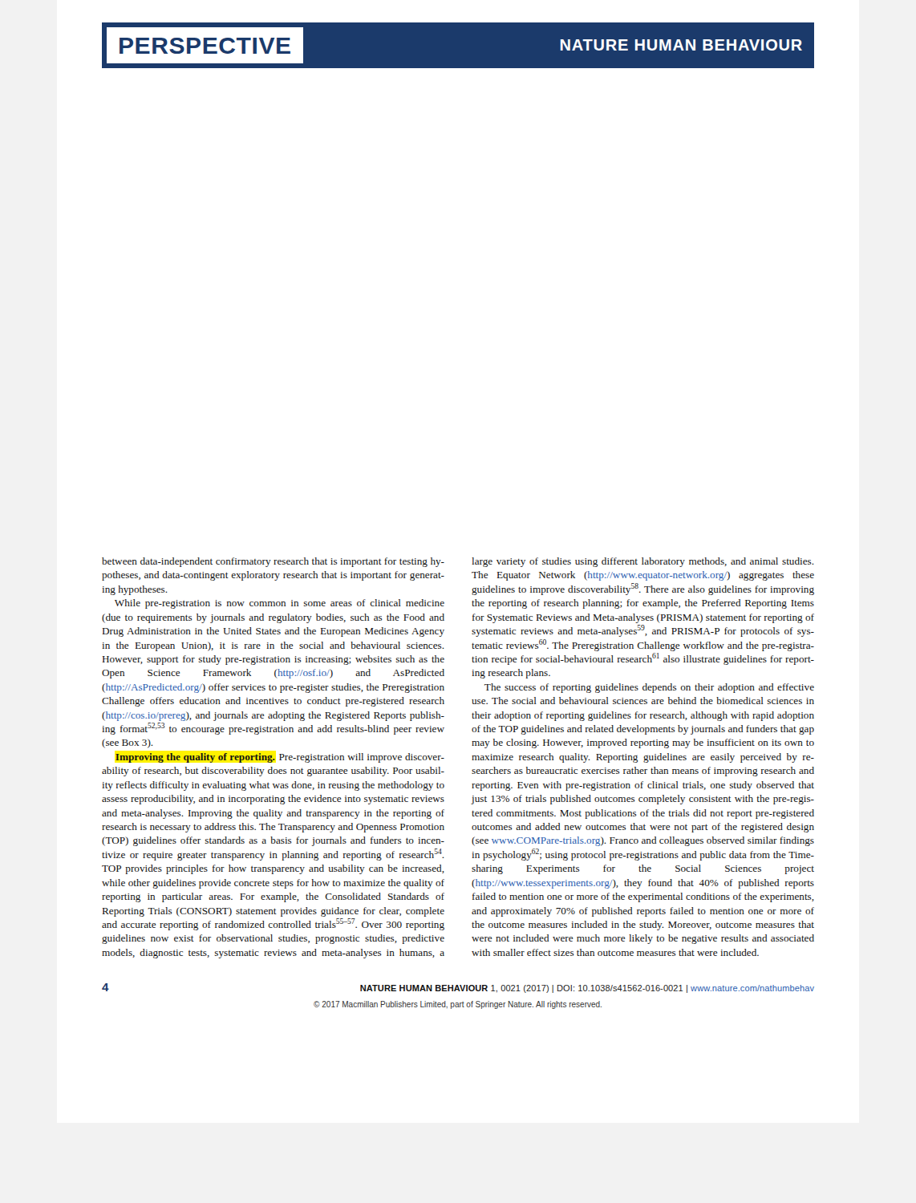PERSPECTIVE
NATURE HUMAN BEHAVIOUR
between data-independent confirmatory research that is important for testing hypotheses, and data-contingent exploratory research that is important for generating hypotheses.
While pre-registration is now common in some areas of clinical medicine (due to requirements by journals and regulatory bodies, such as the Food and Drug Administration in the United States and the European Medicines Agency in the European Union), it is rare in the social and behavioural sciences. However, support for study pre-registration is increasing; websites such as the Open Science Framework (http://osf.io/) and AsPredicted (http://AsPredicted.org/) offer services to pre-register studies, the Preregistration Challenge offers education and incentives to conduct pre-registered research (http://cos.io/prereg), and journals are adopting the Registered Reports publishing format52,53 to encourage pre-registration and add results-blind peer review (see Box 3).
Improving the quality of reporting. Pre-registration will improve discoverability of research, but discoverability does not guarantee usability. Poor usability reflects difficulty in evaluating what was done, in reusing the methodology to assess reproducibility, and in incorporating the evidence into systematic reviews and meta-analyses. Improving the quality and transparency in the reporting of research is necessary to address this. The Transparency and Openness Promotion (TOP) guidelines offer standards as a basis for journals and funders to incentivize or require greater transparency in planning and reporting of research54. TOP provides principles for how transparency and usability can be increased, while other guidelines provide concrete steps for how to maximize the quality of reporting in particular areas. For example, the Consolidated Standards of Reporting Trials (CONSORT) statement provides guidance for clear, complete and accurate reporting of randomized controlled trials55–57. Over 300 reporting guidelines now exist for observational studies, prognostic studies, predictive models, diagnostic tests, systematic reviews and meta-analyses in humans, a large variety of studies using different laboratory methods, and animal studies. The Equator Network (http://www.equator-network.org/) aggregates these guidelines to improve discoverability58. There are also guidelines for improving the reporting of research planning; for example, the Preferred Reporting Items for Systematic Reviews and Meta-analyses (PRISMA) statement for reporting of systematic reviews and meta-analyses59, and PRISMA-P for protocols of systematic reviews60. The Preregistration Challenge workflow and the pre-registration recipe for social-behavioural research61 also illustrate guidelines for reporting research plans.
The success of reporting guidelines depends on their adoption and effective use. The social and behavioural sciences are behind the biomedical sciences in their adoption of reporting guidelines for research, although with rapid adoption of the TOP guidelines and related developments by journals and funders that gap may be closing. However, improved reporting may be insufficient on its own to maximize research quality. Reporting guidelines are easily perceived by researchers as bureaucratic exercises rather than means of improving research and reporting. Even with pre-registration of clinical trials, one study observed that just 13% of trials published outcomes completely consistent with the pre-registered commitments. Most publications of the trials did not report pre-registered outcomes and added new outcomes that were not part of the registered design (see www.COMPare-trials.org). Franco and colleagues observed similar findings in psychology62; using protocol pre-registrations and public data from the Time-sharing Experiments for the Social Sciences project (http://www.tessexperiments.org/), they found that 40% of published reports failed to mention one or more of the experimental conditions of the experiments, and approximately 70% of published reports failed to mention one or more of the outcome measures included in the study. Moreover, outcome measures that were not included were much more likely to be negative results and associated with smaller effect sizes than outcome measures that were included.
4 NATURE HUMAN BEHAVIOUR 1, 0021 (2017) | DOI: 10.1038/s41562-016-0021 | www.nature.com/nathumbehav
© 2017 Macmillan Publishers Limited, part of Springer Nature. All rights reserved.